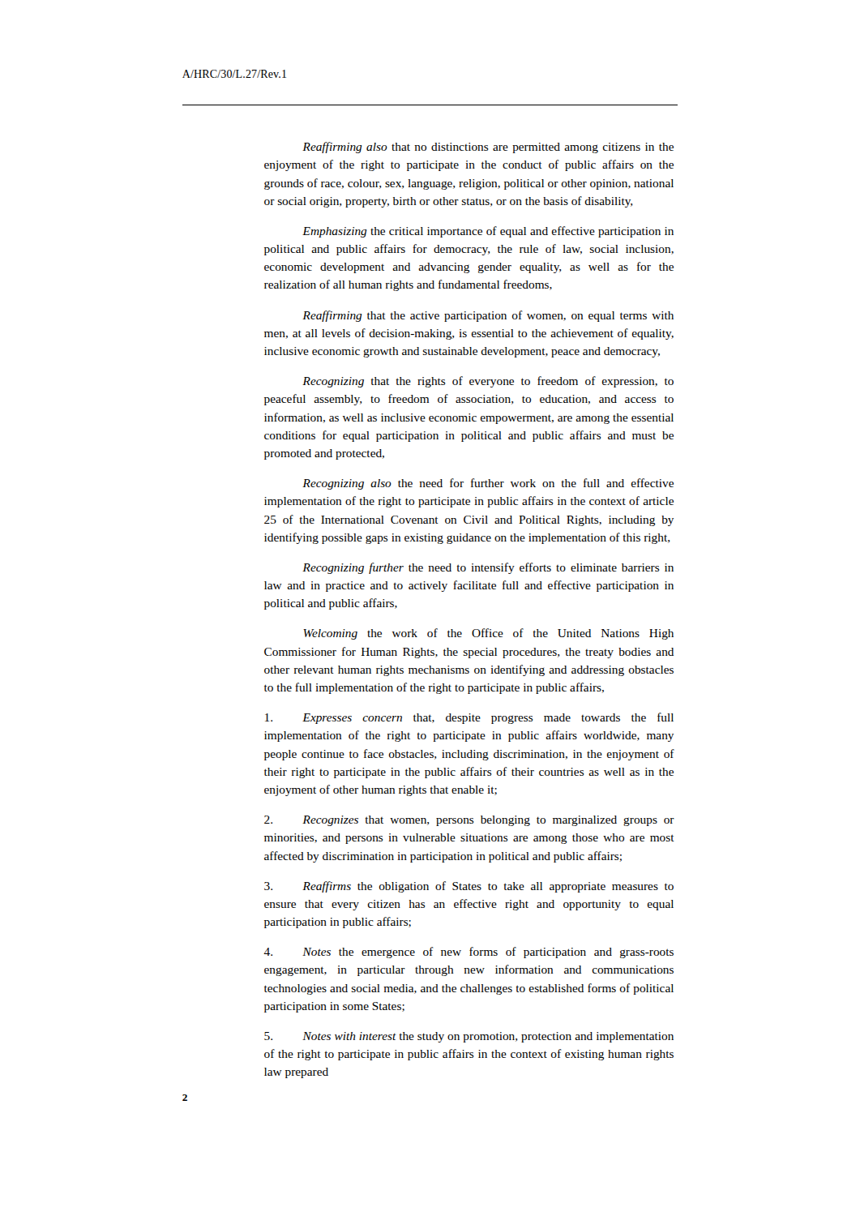A/HRC/30/L.27/Rev.1
Reaffirming also that no distinctions are permitted among citizens in the enjoyment of the right to participate in the conduct of public affairs on the grounds of race, colour, sex, language, religion, political or other opinion, national or social origin, property, birth or other status, or on the basis of disability,
Emphasizing the critical importance of equal and effective participation in political and public affairs for democracy, the rule of law, social inclusion, economic development and advancing gender equality, as well as for the realization of all human rights and fundamental freedoms,
Reaffirming that the active participation of women, on equal terms with men, at all levels of decision-making, is essential to the achievement of equality, inclusive economic growth and sustainable development, peace and democracy,
Recognizing that the rights of everyone to freedom of expression, to peaceful assembly, to freedom of association, to education, and access to information, as well as inclusive economic empowerment, are among the essential conditions for equal participation in political and public affairs and must be promoted and protected,
Recognizing also the need for further work on the full and effective implementation of the right to participate in public affairs in the context of article 25 of the International Covenant on Civil and Political Rights, including by identifying possible gaps in existing guidance on the implementation of this right,
Recognizing further the need to intensify efforts to eliminate barriers in law and in practice and to actively facilitate full and effective participation in political and public affairs,
Welcoming the work of the Office of the United Nations High Commissioner for Human Rights, the special procedures, the treaty bodies and other relevant human rights mechanisms on identifying and addressing obstacles to the full implementation of the right to participate in public affairs,
1. Expresses concern that, despite progress made towards the full implementation of the right to participate in public affairs worldwide, many people continue to face obstacles, including discrimination, in the enjoyment of their right to participate in the public affairs of their countries as well as in the enjoyment of other human rights that enable it;
2. Recognizes that women, persons belonging to marginalized groups or minorities, and persons in vulnerable situations are among those who are most affected by discrimination in participation in political and public affairs;
3. Reaffirms the obligation of States to take all appropriate measures to ensure that every citizen has an effective right and opportunity to equal participation in public affairs;
4. Notes the emergence of new forms of participation and grass-roots engagement, in particular through new information and communications technologies and social media, and the challenges to established forms of political participation in some States;
5. Notes with interest the study on promotion, protection and implementation of the right to participate in public affairs in the context of existing human rights law prepared
2